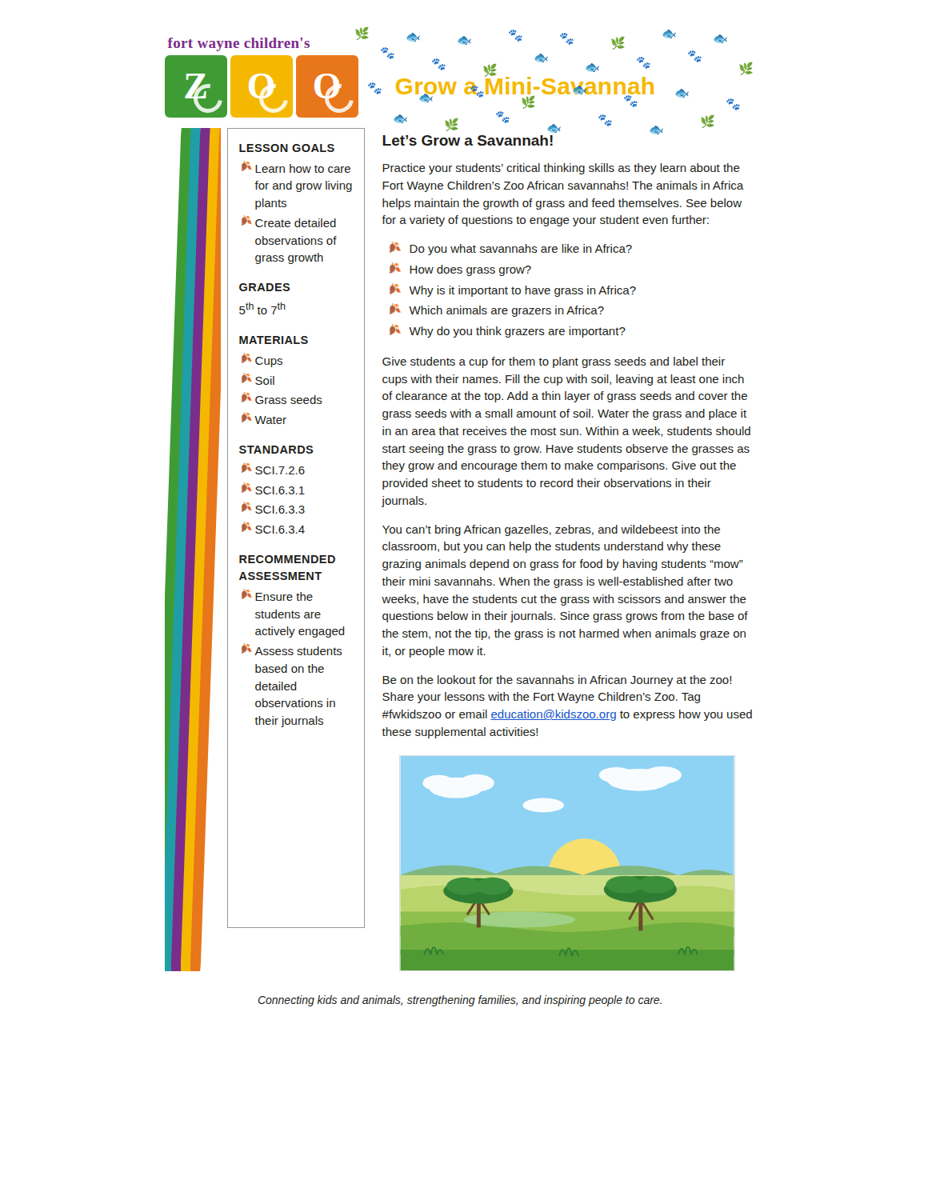🌿 🐾 🐟 🐾 🐟 🌿 🐾 🐟 🐾 🐟 🌿 🐾 🐟 🐾 🐟 🌿 🐾 🐟 🐾 🌿 🐟 🐾 🐟 🐾 🐟 🌿 🐾 🐟 🐾 🐟 🌿
fort wayne children's
Z O O
Grow a Mini-Savannah
Lesson Goals
Learn how to care for and grow living plants
Create detailed observations of grass growth
Grades
5th to 7th
Materials
Cups
Soil
Grass seeds
Water
Standards
SCI.7.2.6
SCI.6.3.1
SCI.6.3.3
SCI.6.3.4
Recommended Assessment
Ensure the students are actively engaged
Assess students based on the detailed observations in their journals
Let’s Grow a Savannah!
Practice your students’ critical thinking skills as they learn about the Fort Wayne Children’s Zoo African savannahs! The animals in Africa helps maintain the growth of grass and feed themselves. See below for a variety of questions to engage your student even further:
Do you what savannahs are like in Africa?
How does grass grow?
Why is it important to have grass in Africa?
Which animals are grazers in Africa?
Why do you think grazers are important?
Give students a cup for them to plant grass seeds and label their cups with their names. Fill the cup with soil, leaving at least one inch of clearance at the top. Add a thin layer of grass seeds and cover the grass seeds with a small amount of soil. Water the grass and place it in an area that receives the most sun. Within a week, students should start seeing the grass to grow. Have students observe the grasses as they grow and encourage them to make comparisons. Give out the provided sheet to students to record their observations in their journals.
You can’t bring African gazelles, zebras, and wildebeest into the classroom, but you can help the students understand why these grazing animals depend on grass for food by having students “mow” their mini savannahs. When the grass is well-established after two weeks, have the students cut the grass with scissors and answer the questions below in their journals. Since grass grows from the base of the stem, not the tip, the grass is not harmed when animals graze on it, or people mow it.
Be on the lookout for the savannahs in African Journey at the zoo! Share your lessons with the Fort Wayne Children’s Zoo. Tag #fwkidszoo or email education@kidszoo.org to express how you used these supplemental activities!
Connecting kids and animals, strengthening families, and inspiring people to care.